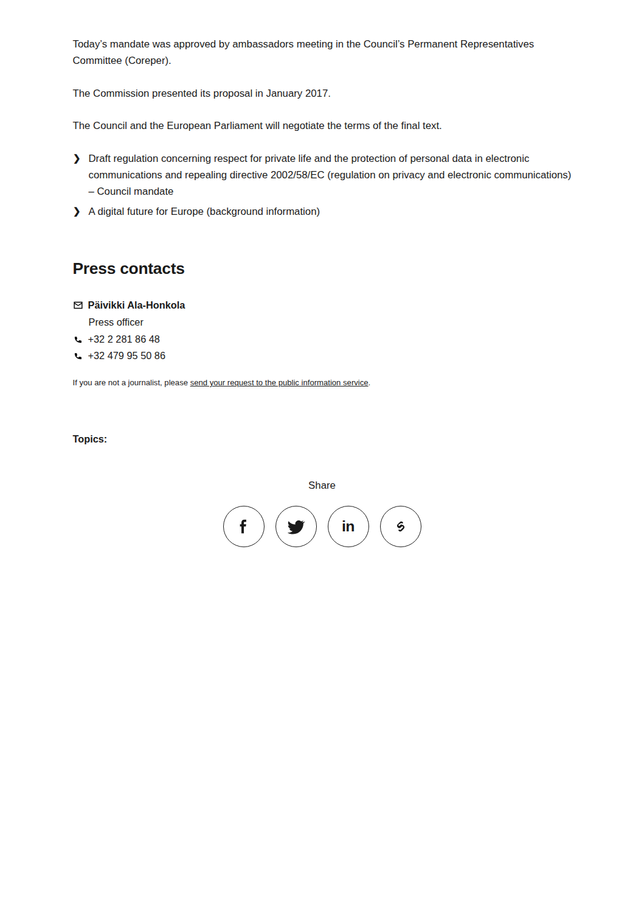Today’s mandate was approved by ambassadors meeting in the Council’s Permanent Representatives Committee (Coreper).
The Commission presented its proposal in January 2017.
The Council and the European Parliament will negotiate the terms of the final text.
Draft regulation concerning respect for private life and the protection of personal data in electronic communications and repealing directive 2002/58/EC (regulation on privacy and electronic communications) – Council mandate
A digital future for Europe (background information)
Press contacts
Päivikki Ala-Honkola
Press officer
+32 2 281 86 48
+32 479 95 50 86
If you are not a journalist, please send your request to the public information service.
Topics:
Share
in